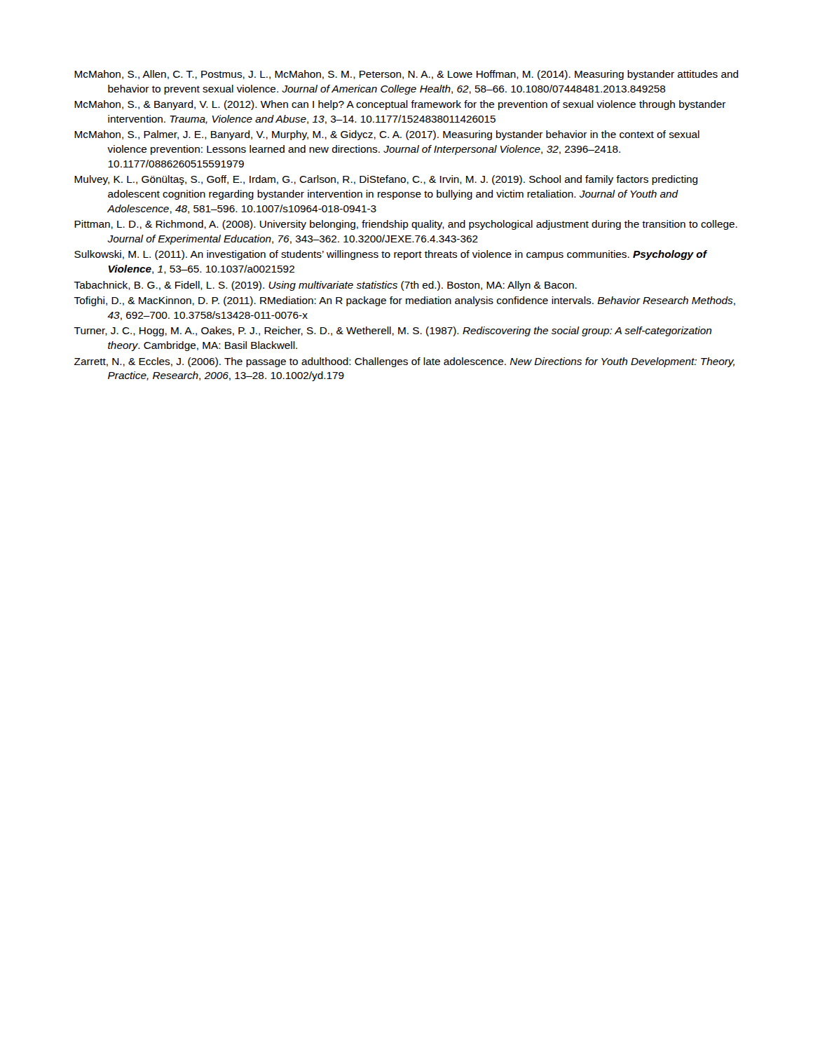McMahon, S., Allen, C. T., Postmus, J. L., McMahon, S. M., Peterson, N. A., & Lowe Hoffman, M. (2014). Measuring bystander attitudes and behavior to prevent sexual violence. Journal of American College Health, 62, 58–66. 10.1080/07448481.2013.849258
McMahon, S., & Banyard, V. L. (2012). When can I help? A conceptual framework for the prevention of sexual violence through bystander intervention. Trauma, Violence and Abuse, 13, 3–14. 10.1177/1524838011426015
McMahon, S., Palmer, J. E., Banyard, V., Murphy, M., & Gidycz, C. A. (2017). Measuring bystander behavior in the context of sexual violence prevention: Lessons learned and new directions. Journal of Interpersonal Violence, 32, 2396–2418. 10.1177/0886260515591979
Mulvey, K. L., Gönültaş, S., Goff, E., Irdam, G., Carlson, R., DiStefano, C., & Irvin, M. J. (2019). School and family factors predicting adolescent cognition regarding bystander intervention in response to bullying and victim retaliation. Journal of Youth and Adolescence, 48, 581–596. 10.1007/s10964-018-0941-3
Pittman, L. D., & Richmond, A. (2008). University belonging, friendship quality, and psychological adjustment during the transition to college. Journal of Experimental Education, 76, 343–362. 10.3200/JEXE.76.4.343-362
Sulkowski, M. L. (2011). An investigation of students’ willingness to report threats of violence in campus communities. Psychology of Violence, 1, 53–65. 10.1037/a0021592
Tabachnick, B. G., & Fidell, L. S. (2019). Using multivariate statistics (7th ed.). Boston, MA: Allyn & Bacon.
Tofighi, D., & MacKinnon, D. P. (2011). RMediation: An R package for mediation analysis confidence intervals. Behavior Research Methods, 43, 692–700. 10.3758/s13428-011-0076-x
Turner, J. C., Hogg, M. A., Oakes, P. J., Reicher, S. D., & Wetherell, M. S. (1987). Rediscovering the social group: A self-categorization theory. Cambridge, MA: Basil Blackwell.
Zarrett, N., & Eccles, J. (2006). The passage to adulthood: Challenges of late adolescence. New Directions for Youth Development: Theory, Practice, Research, 2006, 13–28. 10.1002/yd.179